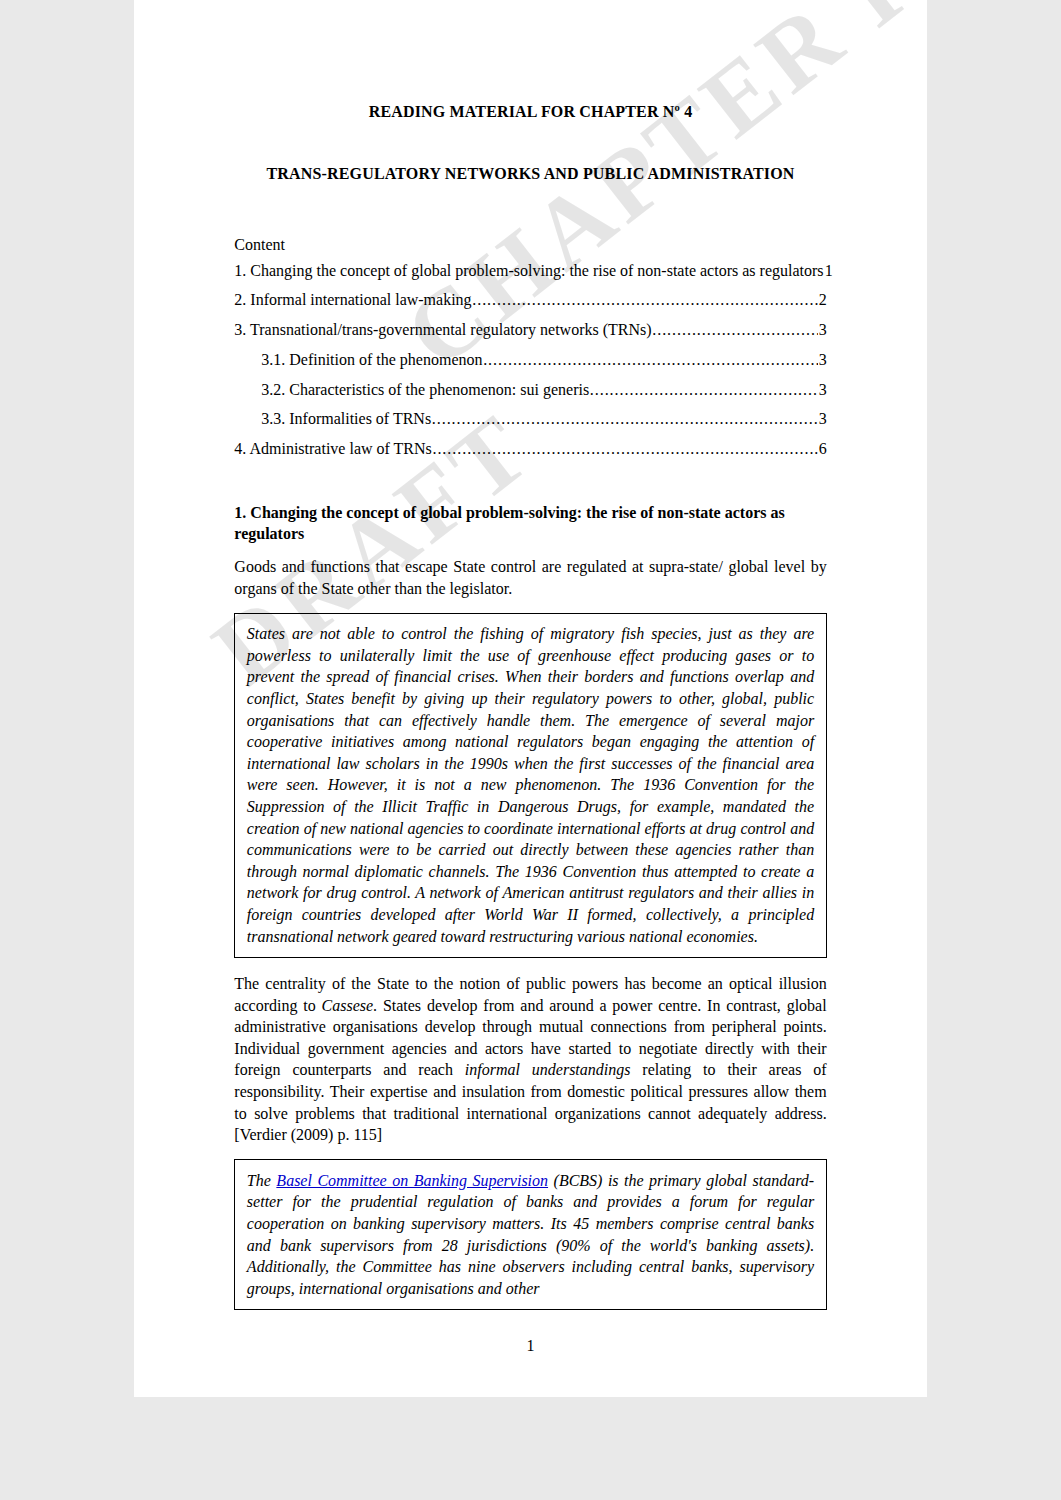CHAPTER IV DRAFT
Reading material for chapter Nº 4
Trans-regulatory networks and public administration
Content
1. Changing the concept of global problem-solving: the rise of non-state actors as regulators. 1
2. Informal international law-making....................................................................................... 2
3. Transnational/trans-governmental regulatory networks (TRNs)........................................... 3
3.1. Definition of the phenomenon......................................................................................... 3
3.2. Characteristics of the phenomenon: sui generis............................................................ 3
3.3. Informalities of TRNs................................................................................................... 3
4. Administrative law of TRNs................................................................................................... 6
1. Changing the concept of global problem-solving: the rise of non-state actors as regulators
Goods and functions that escape State control are regulated at supra-state/ global level by organs of the State other than the legislator.
States are not able to control the fishing of migratory fish species, just as they are powerless to unilaterally limit the use of greenhouse effect producing gases or to prevent the spread of financial crises. When their borders and functions overlap and conflict, States benefit by giving up their regulatory powers to other, global, public organisations that can effectively handle them. The emergence of several major cooperative initiatives among national regulators began engaging the attention of international law scholars in the 1990s when the first successes of the financial area were seen. However, it is not a new phenomenon. The 1936 Convention for the Suppression of the Illicit Traffic in Dangerous Drugs, for example, mandated the creation of new national agencies to coordinate international efforts at drug control and communications were to be carried out directly between these agencies rather than through normal diplomatic channels. The 1936 Convention thus attempted to create a network for drug control. A network of American antitrust regulators and their allies in foreign countries developed after World War II formed, collectively, a principled transnational network geared toward restructuring various national economies.
The centrality of the State to the notion of public powers has become an optical illusion according to Cassese. States develop from and around a power centre. In contrast, global administrative organisations develop through mutual connections from peripheral points. Individual government agencies and actors have started to negotiate directly with their foreign counterparts and reach informal understandings relating to their areas of responsibility. Their expertise and insulation from domestic political pressures allow them to solve problems that traditional international organizations cannot adequately address. [Verdier (2009) p. 115]
The Basel Committee on Banking Supervision (BCBS) is the primary global standard-setter for the prudential regulation of banks and provides a forum for regular cooperation on banking supervisory matters. Its 45 members comprise central banks and bank supervisors from 28 jurisdictions (90% of the world's banking assets). Additionally, the Committee has nine observers including central banks, supervisory groups, international organisations and other
1